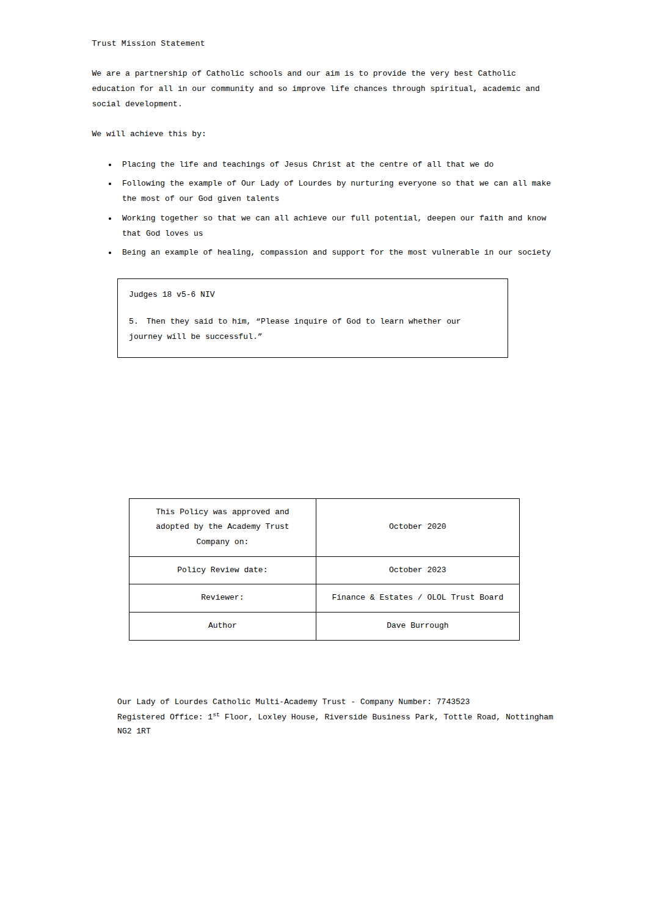Trust Mission Statement
We are a partnership of Catholic schools and our aim is to provide the very best Catholic education for all in our community and so improve life chances through spiritual, academic and social development.
We will achieve this by:
Placing the life and teachings of Jesus Christ at the centre of all that we do
Following the example of Our Lady of Lourdes by nurturing everyone so that we can all make the most of our God given talents
Working together so that we can all achieve our full potential, deepen our faith and know that God loves us
Being an example of healing, compassion and support for the most vulnerable in our society
Judges 18 v5-6 NIV
5. Then they said to him, “Please inquire of God to learn whether our journey will be successful.”
6. The priest answered them, “Go in peace. Your journey has the LORD’s approval.”
| This Policy was approved and adopted by the Academy Trust Company on: | October 2020 |
| Policy Review date: | October 2023 |
| Reviewer: | Finance & Estates / OLOL Trust Board |
| Author | Dave Burrough |
Our Lady of Lourdes Catholic Multi-Academy Trust - Company Number: 7743523
Registered Office: 1st Floor, Loxley House, Riverside Business Park, Tottle Road, Nottingham NG2 1RT